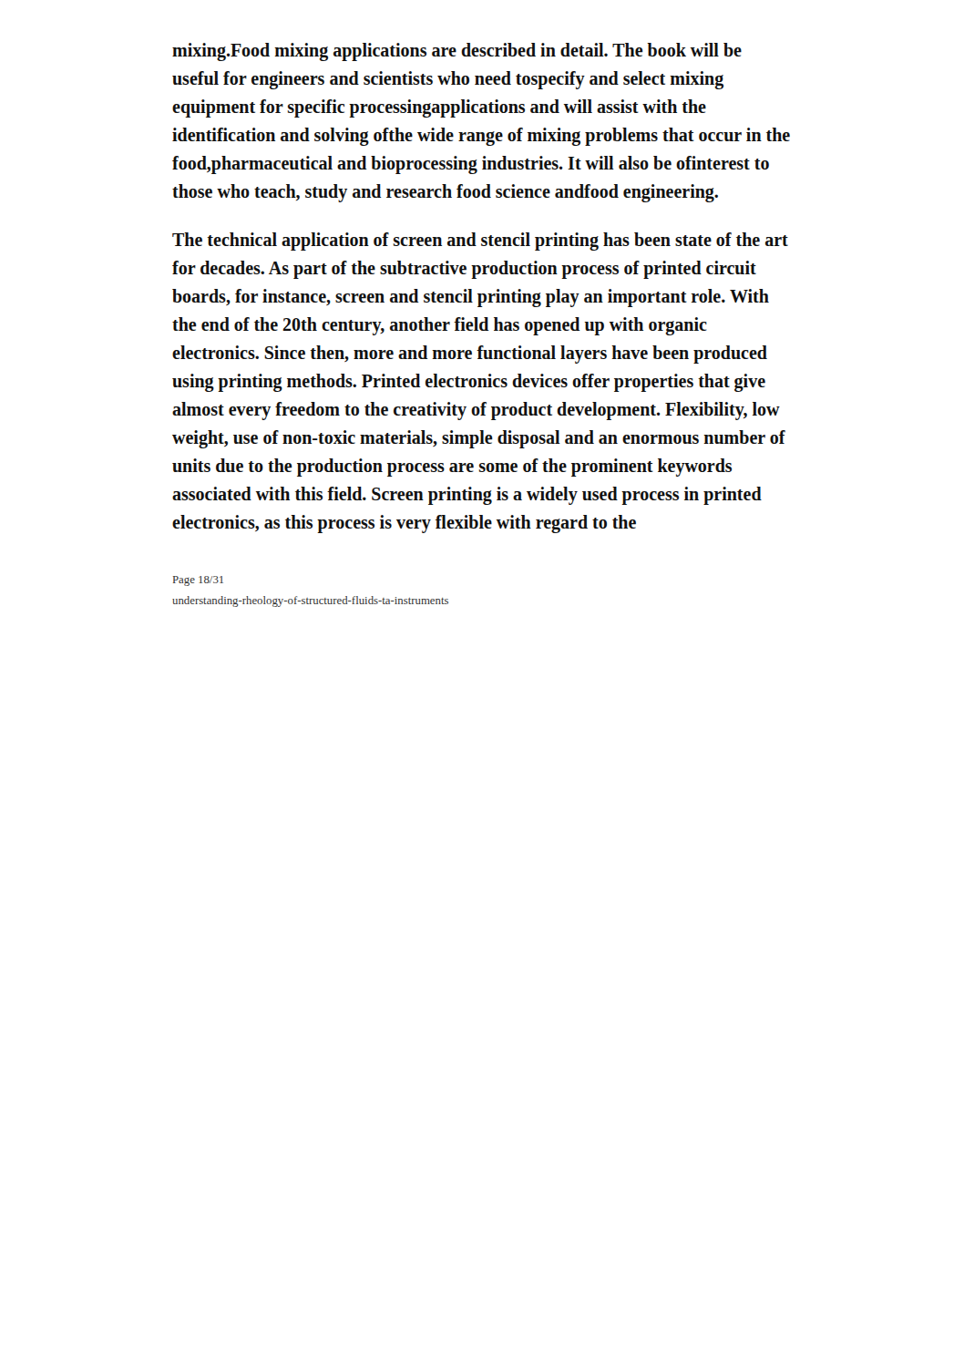mixing.Food mixing applications are described in detail. The book will be useful for engineers and scientists who need tospecify and select mixing equipment for specific processingapplications and will assist with the identification and solving ofthe wide range of mixing problems that occur in the food,pharmaceutical and bioprocessing industries. It will also be ofinterest to those who teach, study and research food science andfood engineering.
The technical application of screen and stencil printing has been state of the art for decades. As part of the subtractive production process of printed circuit boards, for instance, screen and stencil printing play an important role. With the end of the 20th century, another field has opened up with organic electronics. Since then, more and more functional layers have been produced using printing methods. Printed electronics devices offer properties that give almost every freedom to the creativity of product development. Flexibility, low weight, use of non-toxic materials, simple disposal and an enormous number of units due to the production process are some of the prominent keywords associated with this field. Screen printing is a widely used process in printed electronics, as this process is very flexible with regard to the
Page 18/31
understanding-rheology-of-structured-fluids-ta-instruments